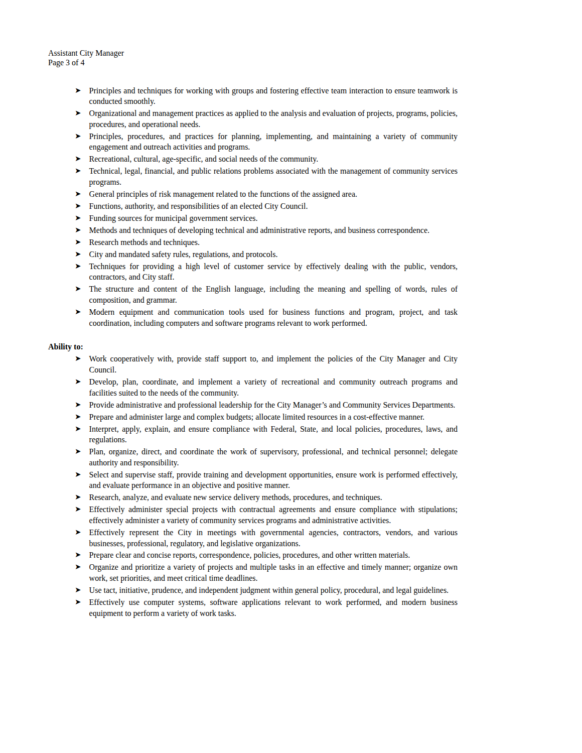Assistant City Manager
Page 3 of 4
Principles and techniques for working with groups and fostering effective team interaction to ensure teamwork is conducted smoothly.
Organizational and management practices as applied to the analysis and evaluation of projects, programs, policies, procedures, and operational needs.
Principles, procedures, and practices for planning, implementing, and maintaining a variety of community engagement and outreach activities and programs.
Recreational, cultural, age-specific, and social needs of the community.
Technical, legal, financial, and public relations problems associated with the management of community services programs.
General principles of risk management related to the functions of the assigned area.
Functions, authority, and responsibilities of an elected City Council.
Funding sources for municipal government services.
Methods and techniques of developing technical and administrative reports, and business correspondence.
Research methods and techniques.
City and mandated safety rules, regulations, and protocols.
Techniques for providing a high level of customer service by effectively dealing with the public, vendors, contractors, and City staff.
The structure and content of the English language, including the meaning and spelling of words, rules of composition, and grammar.
Modern equipment and communication tools used for business functions and program, project, and task coordination, including computers and software programs relevant to work performed.
Ability to:
Work cooperatively with, provide staff support to, and implement the policies of the City Manager and City Council.
Develop, plan, coordinate, and implement a variety of recreational and community outreach programs and facilities suited to the needs of the community.
Provide administrative and professional leadership for the City Manager’s and Community Services Departments.
Prepare and administer large and complex budgets; allocate limited resources in a cost-effective manner.
Interpret, apply, explain, and ensure compliance with Federal, State, and local policies, procedures, laws, and regulations.
Plan, organize, direct, and coordinate the work of supervisory, professional, and technical personnel; delegate authority and responsibility.
Select and supervise staff, provide training and development opportunities, ensure work is performed effectively, and evaluate performance in an objective and positive manner.
Research, analyze, and evaluate new service delivery methods, procedures, and techniques.
Effectively administer special projects with contractual agreements and ensure compliance with stipulations; effectively administer a variety of community services programs and administrative activities.
Effectively represent the City in meetings with governmental agencies, contractors, vendors, and various businesses, professional, regulatory, and legislative organizations.
Prepare clear and concise reports, correspondence, policies, procedures, and other written materials.
Organize and prioritize a variety of projects and multiple tasks in an effective and timely manner; organize own work, set priorities, and meet critical time deadlines.
Use tact, initiative, prudence, and independent judgment within general policy, procedural, and legal guidelines.
Effectively use computer systems, software applications relevant to work performed, and modern business equipment to perform a variety of work tasks.